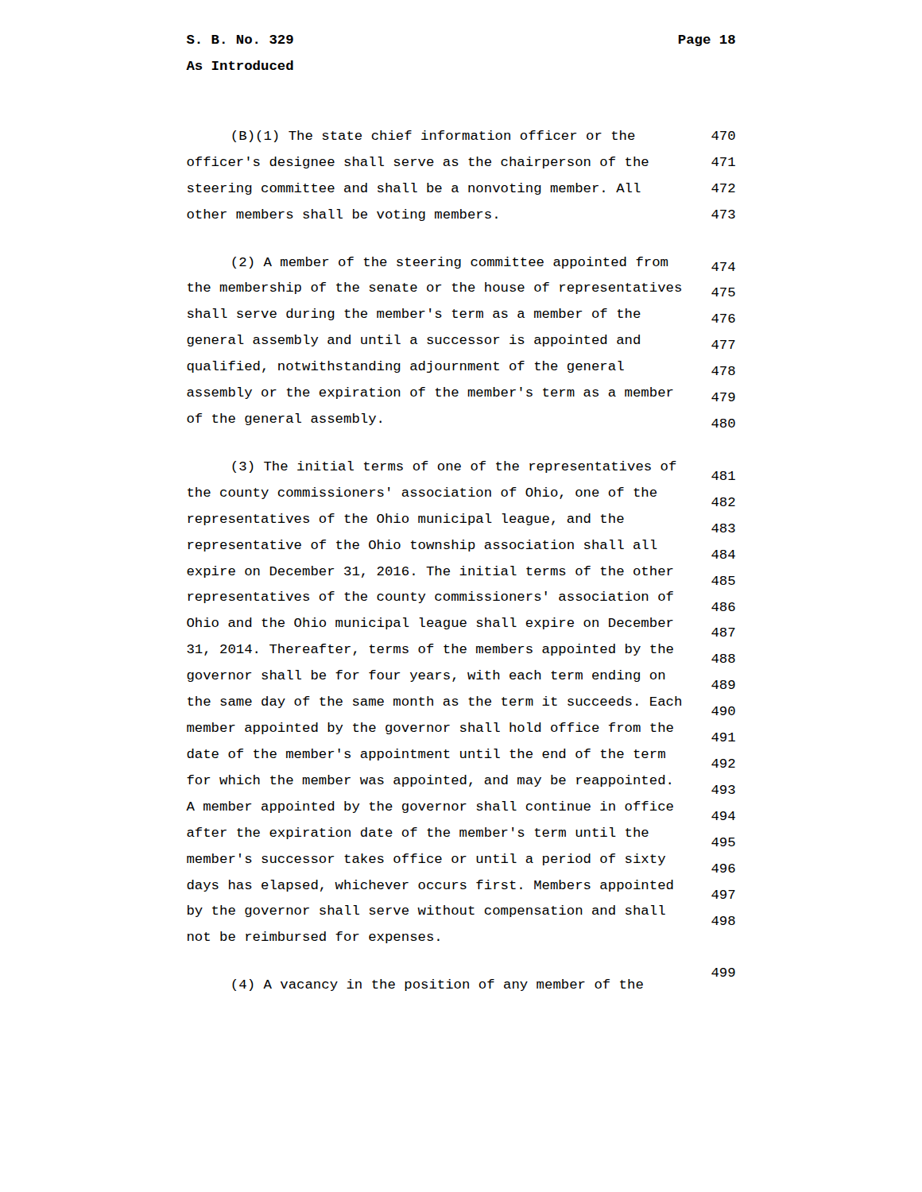S. B. No. 329 As Introduced
Page 18
470471472473 474475476477478479480 481482483484485486487488489490491492493494495496497498 499
(B)(1) The state chief information officer or the officer's designee shall serve as the chairperson of the steering committee and shall be a nonvoting member. All other members shall be voting members.
(2) A member of the steering committee appointed from the membership of the senate or the house of representatives shall serve during the member's term as a member of the general assembly and until a successor is appointed and qualified, notwithstanding adjournment of the general assembly or the expiration of the member's term as a member of the general assembly.
(3) The initial terms of one of the representatives of the county commissioners' association of Ohio, one of the representatives of the Ohio municipal league, and the representative of the Ohio township association shall all expire on December 31, 2016. The initial terms of the other representatives of the county commissioners' association of Ohio and the Ohio municipal league shall expire on December 31, 2014. Thereafter, terms of the members appointed by the governor shall be for four years, with each term ending on the same day of the same month as the term it succeeds. Each member appointed by the governor shall hold office from the date of the member's appointment until the end of the term for which the member was appointed, and may be reappointed. A member appointed by the governor shall continue in office after the expiration date of the member's term until the member's successor takes office or until a period of sixty days has elapsed, whichever occurs first. Members appointed by the governor shall serve without compensation and shall not be reimbursed for expenses.
(4) A vacancy in the position of any member of the